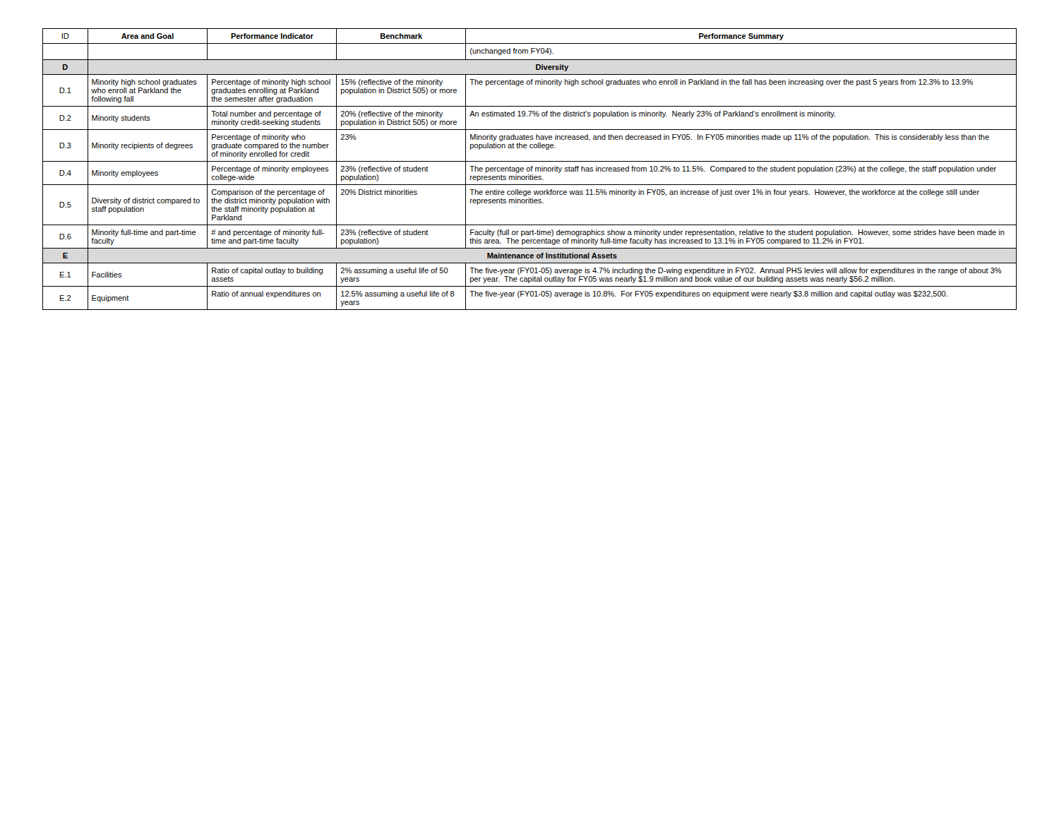| ID | Area and Goal | Performance Indicator | Benchmark | Performance Summary |
| --- | --- | --- | --- | --- |
| | | | | (unchanged from FY04). |
| D | Diversity |
| D.1 | Minority high school graduates who enroll at Parkland the following fall | Percentage of minority high school graduates enrolling at Parkland the semester after graduation | 15% (reflective of the minority population in District 505) or more | The percentage of minority high school graduates who enroll in Parkland in the fall has been increasing over the past 5 years from 12.3% to 13.9% |
| D.2 | Minority students | Total number and percentage of minority credit-seeking students | 20% (reflective of the minority population in District 505) or more | An estimated 19.7% of the district’s population is minority. Nearly 23% of Parkland’s enrollment is minority. |
| D.3 | Minority recipients of degrees | Percentage of minority who graduate compared to the number of minority enrolled for credit | 23% | Minority graduates have increased, and then decreased in FY05. In FY05 minorities made up 11% of the population. This is considerably less than the population at the college. |
| D.4 | Minority employees | Percentage of minority employees college-wide | 23% (reflective of student population) | The percentage of minority staff has increased from 10.2% to 11.5%. Compared to the student population (23%) at the college, the staff population under represents minorities. |
| D.5 | Diversity of district compared to staff population | Comparison of the percentage of the district minority population with the staff minority population at Parkland | 20% District minorities | The entire college workforce was 11.5% minority in FY05, an increase of just over 1% in four years. However, the workforce at the college still under represents minorities. |
| D.6 | Minority full-time and part-time faculty | # and percentage of minority full-time and part-time faculty | 23% (reflective of student population) | Faculty (full or part-time) demographics show a minority under representation, relative to the student population. However, some strides have been made in this area. The percentage of minority full-time faculty has increased to 13.1% in FY05 compared to 11.2% in FY01. |
| E | Maintenance of Institutional Assets |
| E.1 | Facilities | Ratio of capital outlay to building assets | 2% assuming a useful life of 50 years | The five-year (FY01-05) average is 4.7% including the D-wing expenditure in FY02. Annual PHS levies will allow for expenditures in the range of about 3% per year. The capital outlay for FY05 was nearly $1.9 million and book value of our building assets was nearly $56.2 million. |
| E.2 | Equipment | Ratio of annual expenditures on | 12.5% assuming a useful life of 8 years | The five-year (FY01-05) average is 10.8%. For FY05 expenditures on equipment were nearly $3.8 million and capital outlay was $232,500. |